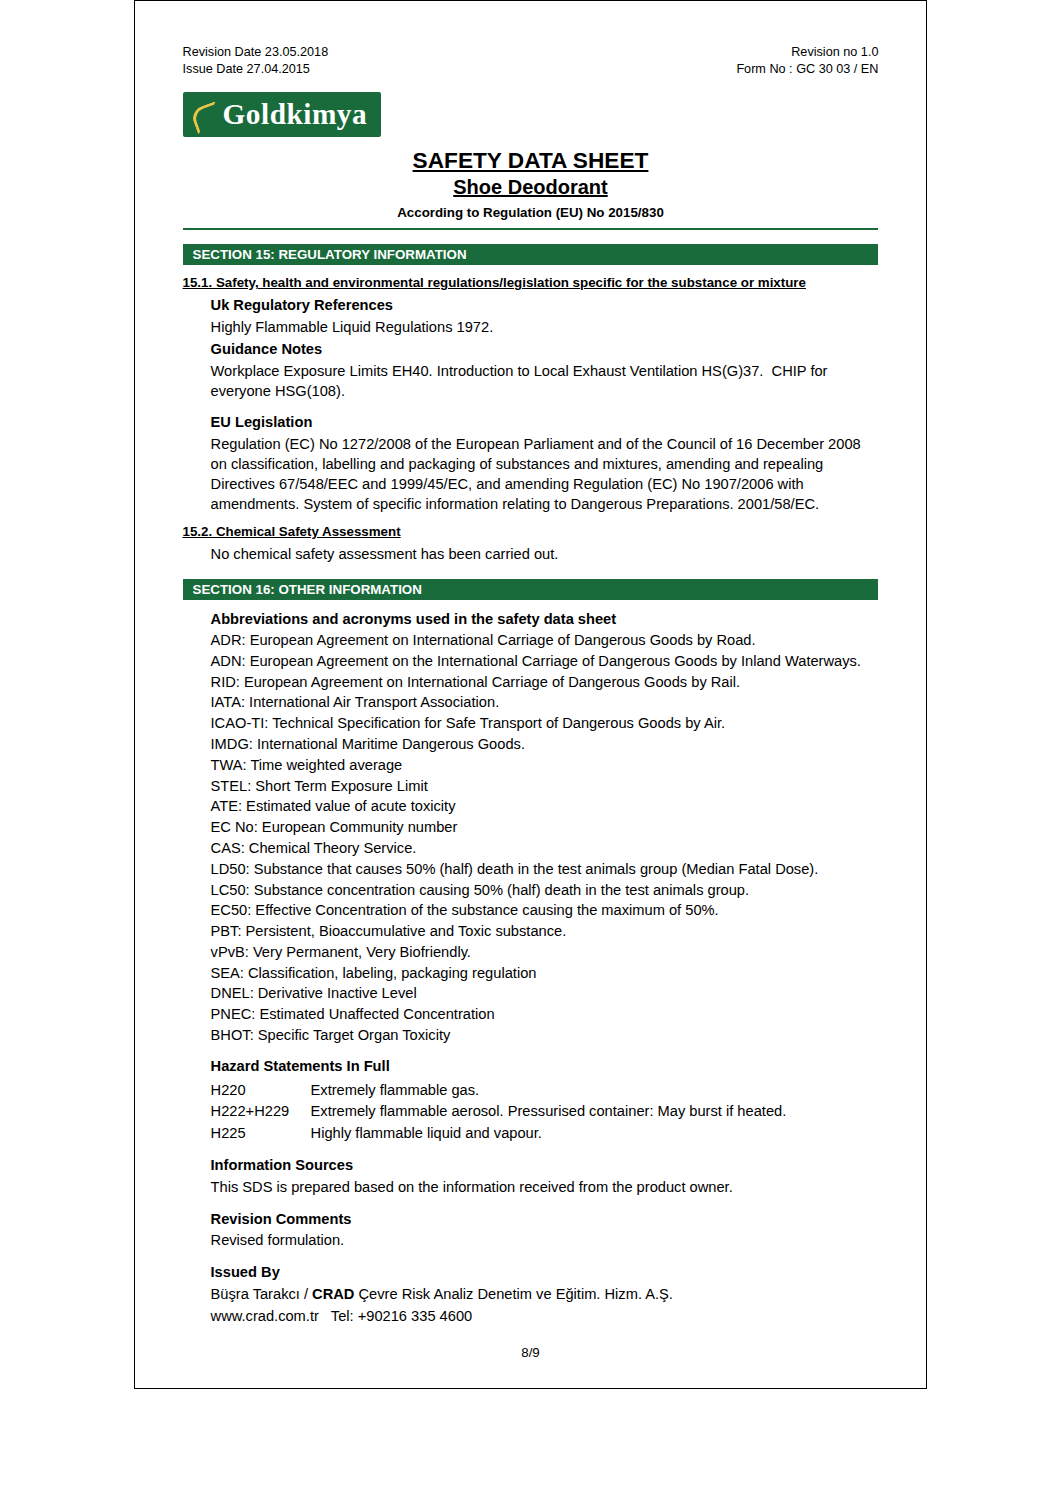Revision Date 23.05.2018 Issue Date 27.04.2015
Revision no 1.0 Form No : GC 30 03 / EN
Goldkimya
SAFETY DATA SHEET
Shoe Deodorant
According to Regulation (EU) No 2015/830
SECTION 15: REGULATORY INFORMATION
15.1. Safety, health and environmental regulations/legislation specific for the substance or mixture
Uk Regulatory References
Highly Flammable Liquid Regulations 1972.
Guidance Notes
Workplace Exposure Limits EH40. Introduction to Local Exhaust Ventilation HS(G)37. CHIP for everyone HSG(108).
EU Legislation
Regulation (EC) No 1272/2008 of the European Parliament and of the Council of 16 December 2008 on classification, labelling and packaging of substances and mixtures, amending and repealing Directives 67/548/EEC and 1999/45/EC, and amending Regulation (EC) No 1907/2006 with amendments. System of specific information relating to Dangerous Preparations. 2001/58/EC.
15.2. Chemical Safety Assessment
No chemical safety assessment has been carried out.
SECTION 16: OTHER INFORMATION
Abbreviations and acronyms used in the safety data sheet
ADR: European Agreement on International Carriage of Dangerous Goods by Road.
ADN: European Agreement on the International Carriage of Dangerous Goods by Inland Waterways.
RID: European Agreement on International Carriage of Dangerous Goods by Rail.
IATA: International Air Transport Association.
ICAO-TI: Technical Specification for Safe Transport of Dangerous Goods by Air.
IMDG: International Maritime Dangerous Goods.
TWA: Time weighted average
STEL: Short Term Exposure Limit
ATE: Estimated value of acute toxicity
EC No: European Community number
CAS: Chemical Theory Service.
LD50: Substance that causes 50% (half) death in the test animals group (Median Fatal Dose).
LC50: Substance concentration causing 50% (half) death in the test animals group.
EC50: Effective Concentration of the substance causing the maximum of 50%.
PBT: Persistent, Bioaccumulative and Toxic substance.
vPvB: Very Permanent, Very Biofriendly.
SEA: Classification, labeling, packaging regulation
DNEL: Derivative Inactive Level
PNEC: Estimated Unaffected Concentration
BHOT: Specific Target Organ Toxicity
Hazard Statements In Full
| H220 | Extremely flammable gas. |
| H222+H229 | Extremely flammable aerosol. Pressurised container: May burst if heated. |
| H225 | Highly flammable liquid and vapour. |
Information Sources
This SDS is prepared based on the information received from the product owner.
Revision Comments
Revised formulation.
Issued By
Büşra Tarakcı / CRAD Çevre Risk Analiz Denetim ve Eğitim. Hizm. A.Ş.
www.crad.com.tr Tel: +90216 335 4600
8/9